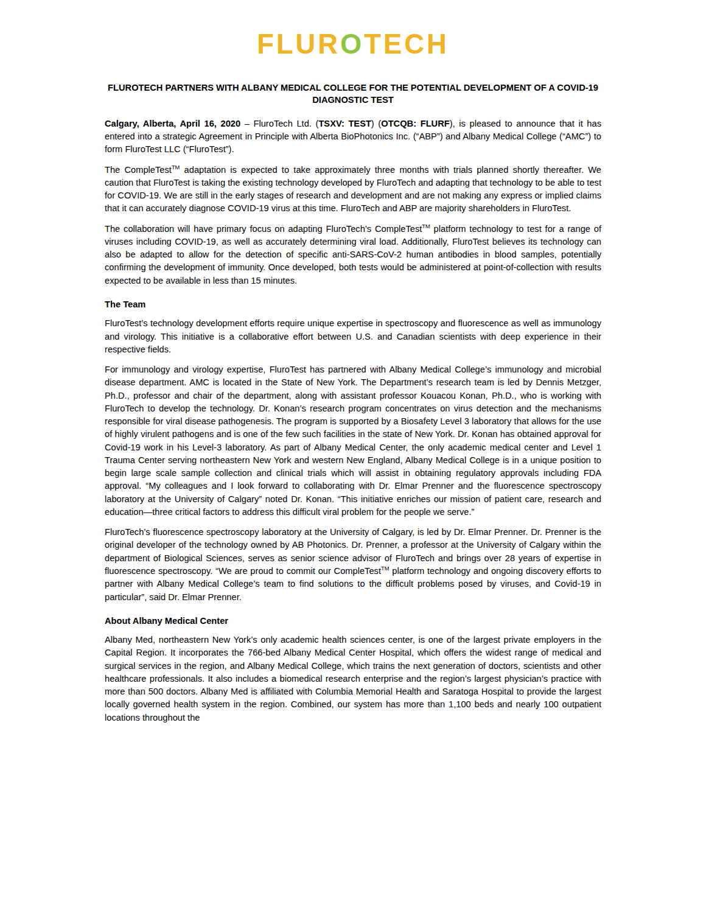FLUROTECH
FLUROTECH PARTNERS WITH ALBANY MEDICAL COLLEGE FOR THE POTENTIAL DEVELOPMENT OF A COVID-19 DIAGNOSTIC TEST
Calgary, Alberta, April 16, 2020 – FluroTech Ltd. (TSXV: TEST) (OTCQB: FLURF), is pleased to announce that it has entered into a strategic Agreement in Principle with Alberta BioPhotonics Inc. (“ABP”) and Albany Medical College (“AMC”) to form FluroTest LLC (“FluroTest”).
The CompleTestTM adaptation is expected to take approximately three months with trials planned shortly thereafter. We caution that FluroTest is taking the existing technology developed by FluroTech and adapting that technology to be able to test for COVID-19. We are still in the early stages of research and development and are not making any express or implied claims that it can accurately diagnose COVID-19 virus at this time. FluroTech and ABP are majority shareholders in FluroTest.
The collaboration will have primary focus on adapting FluroTech’s CompleTestTM platform technology to test for a range of viruses including COVID-19, as well as accurately determining viral load. Additionally, FluroTest believes its technology can also be adapted to allow for the detection of specific anti-SARS-CoV-2 human antibodies in blood samples, potentially confirming the development of immunity. Once developed, both tests would be administered at point-of-collection with results expected to be available in less than 15 minutes.
The Team
FluroTest’s technology development efforts require unique expertise in spectroscopy and fluorescence as well as immunology and virology. This initiative is a collaborative effort between U.S. and Canadian scientists with deep experience in their respective fields.
For immunology and virology expertise, FluroTest has partnered with Albany Medical College’s immunology and microbial disease department. AMC is located in the State of New York. The Department’s research team is led by Dennis Metzger, Ph.D., professor and chair of the department, along with assistant professor Kouacou Konan, Ph.D., who is working with FluroTech to develop the technology. Dr. Konan’s research program concentrates on virus detection and the mechanisms responsible for viral disease pathogenesis. The program is supported by a Biosafety Level 3 laboratory that allows for the use of highly virulent pathogens and is one of the few such facilities in the state of New York. Dr. Konan has obtained approval for Covid-19 work in his Level-3 laboratory. As part of Albany Medical Center, the only academic medical center and Level 1 Trauma Center serving northeastern New York and western New England, Albany Medical College is in a unique position to begin large scale sample collection and clinical trials which will assist in obtaining regulatory approvals including FDA approval. “My colleagues and I look forward to collaborating with Dr. Elmar Prenner and the fluorescence spectroscopy laboratory at the University of Calgary” noted Dr. Konan. “This initiative enriches our mission of patient care, research and education—three critical factors to address this difficult viral problem for the people we serve.”
FluroTech’s fluorescence spectroscopy laboratory at the University of Calgary, is led by Dr. Elmar Prenner. Dr. Prenner is the original developer of the technology owned by AB Photonics. Dr. Prenner, a professor at the University of Calgary within the department of Biological Sciences, serves as senior science advisor of FluroTech and brings over 28 years of expertise in fluorescence spectroscopy. “We are proud to commit our CompleTestTM platform technology and ongoing discovery efforts to partner with Albany Medical College’s team to find solutions to the difficult problems posed by viruses, and Covid-19 in particular”, said Dr. Elmar Prenner.
About Albany Medical Center
Albany Med, northeastern New York’s only academic health sciences center, is one of the largest private employers in the Capital Region. It incorporates the 766-bed Albany Medical Center Hospital, which offers the widest range of medical and surgical services in the region, and Albany Medical College, which trains the next generation of doctors, scientists and other healthcare professionals. It also includes a biomedical research enterprise and the region’s largest physician’s practice with more than 500 doctors. Albany Med is affiliated with Columbia Memorial Health and Saratoga Hospital to provide the largest locally governed health system in the region. Combined, our system has more than 1,100 beds and nearly 100 outpatient locations throughout the